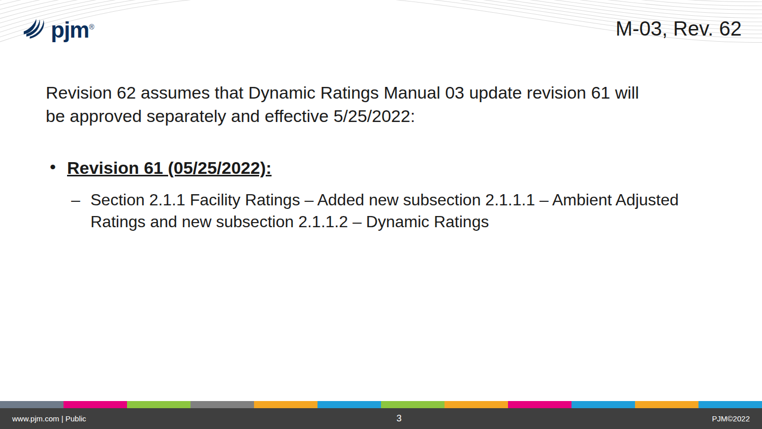pjm®
M-03, Rev. 62
Revision 62 assumes that Dynamic Ratings Manual 03 update revision 61 will be approved separately and effective 5/25/2022:
Revision 61 (05/25/2022):
Section 2.1.1 Facility Ratings – Added new subsection 2.1.1.1 – Ambient Adjusted Ratings and new subsection 2.1.1.2 – Dynamic Ratings
www.pjm.com | Public
3
PJM©2022